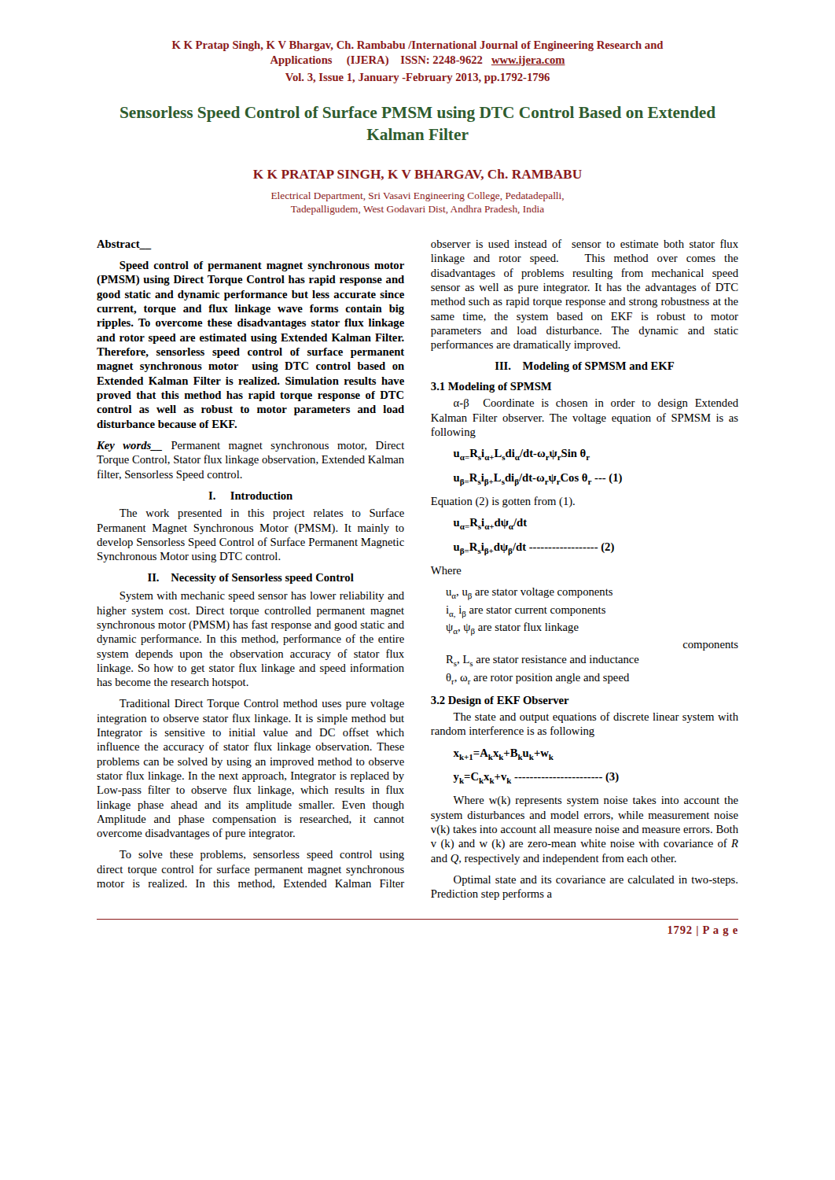K K Pratap Singh, K V Bhargav, Ch. Rambabu /International Journal of Engineering Research and Applications (IJERA) ISSN: 2248-9622 www.ijera.com Vol. 3, Issue 1, January -February 2013, pp.1792-1796
Sensorless Speed Control of Surface PMSM using DTC Control Based on Extended Kalman Filter
K K PRATAP SINGH, K V BHARGAV, Ch. RAMBABU
Electrical Department, Sri Vasavi Engineering College, Pedatadepalli,
Tadepalligudem, West Godavari Dist, Andhra Pradesh, India
Abstract__
Speed control of permanent magnet synchronous motor (PMSM) using Direct Torque Control has rapid response and good static and dynamic performance but less accurate since current, torque and flux linkage wave forms contain big ripples. To overcome these disadvantages stator flux linkage and rotor speed are estimated using Extended Kalman Filter. Therefore, sensorless speed control of surface permanent magnet synchronous motor using DTC control based on Extended Kalman Filter is realized. Simulation results have proved that this method has rapid torque response of DTC control as well as robust to motor parameters and load disturbance because of EKF.
Key words__ Permanent magnet synchronous motor, Direct Torque Control, Stator flux linkage observation, Extended Kalman filter, Sensorless Speed control.
I. Introduction
The work presented in this project relates to Surface Permanent Magnet Synchronous Motor (PMSM). It mainly to develop Sensorless Speed Control of Surface Permanent Magnetic Synchronous Motor using DTC control.
II. Necessity of Sensorless speed Control
System with mechanic speed sensor has lower reliability and higher system cost. Direct torque controlled permanent magnet synchronous motor (PMSM) has fast response and good static and dynamic performance. In this method, performance of the entire system depends upon the observation accuracy of stator flux linkage. So how to get stator flux linkage and speed information has become the research hotspot.
Traditional Direct Torque Control method uses pure voltage integration to observe stator flux linkage. It is simple method but Integrator is sensitive to initial value and DC offset which influence the accuracy of stator flux linkage observation. These problems can be solved by using an improved method to observe stator flux linkage. In the next approach, Integrator is replaced by Low-pass filter to observe flux linkage, which results in flux linkage phase ahead and its amplitude smaller. Even though Amplitude and phase compensation is researched, it cannot overcome disadvantages of pure integrator.
To solve these problems, sensorless speed control using direct torque control for surface permanent magnet synchronous motor is realized. In this method, Extended Kalman Filter observer is used instead of sensor to estimate both stator flux linkage and rotor speed. This method over comes the disadvantages of problems resulting from mechanical speed sensor as well as pure integrator. It has the advantages of DTC method such as rapid torque response and strong robustness at the same time, the system based on EKF is robust to motor parameters and load disturbance. The dynamic and static performances are dramatically improved.
III. Modeling of SPMSM and EKF
3.1 Modeling of SPMSM
α-β Coordinate is chosen in order to design Extended Kalman Filter observer. The voltage equation of SPMSM is as following
uα=Rsiα+Lsdiα/dt-ωrψrSin θr
uβ=Rsiβ+Lsdiβ/dt-ωrψrCos θr --- (1)
Equation (2) is gotten from (1).
uα=Rsiα+dψα/dt
uβ=Rsiβ+dψβ/dt ------------------ (2)
Where
uα, uβ are stator voltage components
iα, iβ are stator current components
ψα, ψβ are stator flux linkage
components
Rs, Ls are stator resistance and inductance
θr, ωr are rotor position angle and speed
3.2 Design of EKF Observer
The state and output equations of discrete linear system with random interference is as following
xk+1=Akxk+Bkuk+wk
yk=Ckxk+vk ----------------------- (3)
Where w(k) represents system noise takes into account the system disturbances and model errors, while measurement noise v(k) takes into account all measure noise and measure errors. Both v (k) and w (k) are zero-mean white noise with covariance of R and Q, respectively and independent from each other.
Optimal state and its covariance are calculated in two-steps. Prediction step performs a
1792 | P a g e